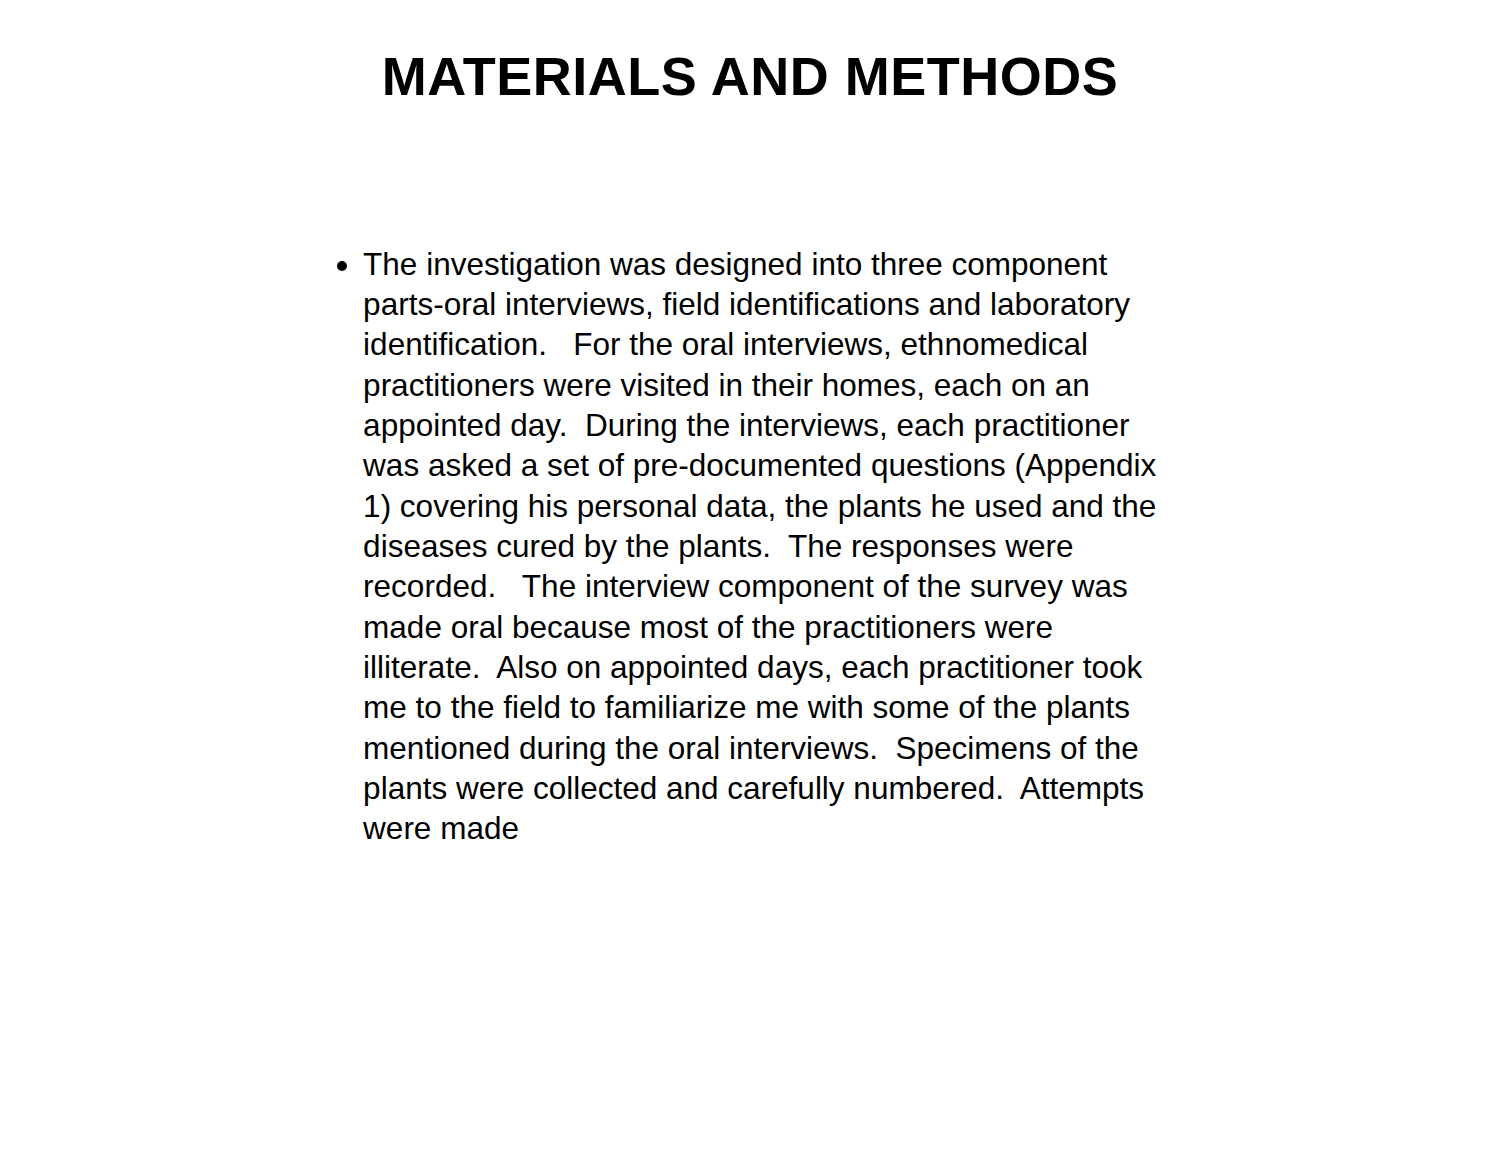MATERIALS AND METHODS
The investigation was designed into three component parts-oral interviews, field identifications and laboratory identification. For the oral interviews, ethnomedical practitioners were visited in their homes, each on an appointed day. During the interviews, each practitioner was asked a set of pre-documented questions (Appendix 1) covering his personal data, the plants he used and the diseases cured by the plants. The responses were recorded. The interview component of the survey was made oral because most of the practitioners were illiterate. Also on appointed days, each practitioner took me to the field to familiarize me with some of the plants mentioned during the oral interviews. Specimens of the plants were collected and carefully numbered. Attempts were made